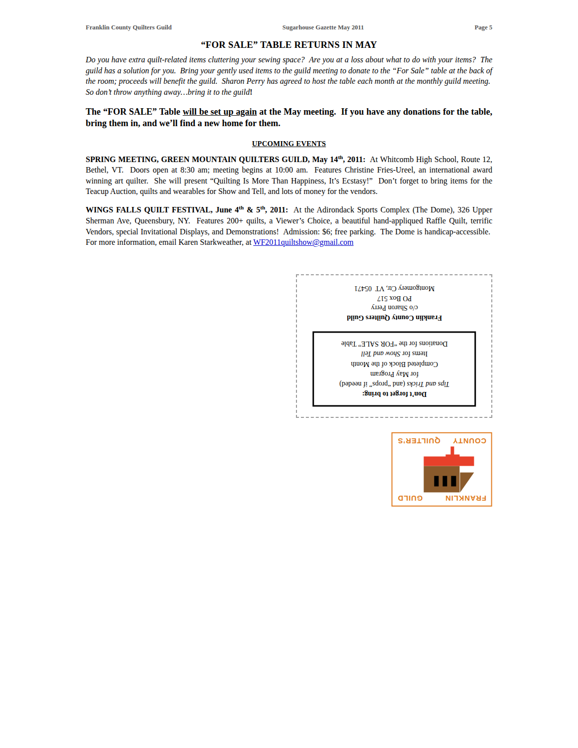Franklin County Quilters Guild
Sugarhouse Gazette May 2011
Page 5
“FOR SALE” TABLE RETURNS IN MAY
Do you have extra quilt-related items cluttering your sewing space? Are you at a loss about what to do with your items? The guild has a solution for you. Bring your gently used items to the guild meeting to donate to the “For Sale” table at the back of the room; proceeds will benefit the guild. Sharon Perry has agreed to host the table each month at the monthly guild meeting. So don’t throw anything away…bring it to the guild!
The “FOR SALE” Table will be set up again at the May meeting. If you have any donations for the table, bring them in, and we’ll find a new home for them.
UPCOMING EVENTS
SPRING MEETING, GREEN MOUNTAIN QUILTERS GUILD, May 14th, 2011: At Whitcomb High School, Route 12, Bethel, VT. Doors open at 8:30 am; meeting begins at 10:00 am. Features Christine Fries-Ureel, an international award winning art quilter. She will present “Quilting Is More Than Happiness, It’s Ecstasy!” Don’t forget to bring items for the Teacup Auction, quilts and wearables for Show and Tell, and lots of money for the vendors.
WINGS FALLS QUILT FESTIVAL, June 4th & 5th, 2011: At the Adirondack Sports Complex (The Dome), 326 Upper Sherman Ave, Queensbury, NY. Features 200+ quilts, a Viewer’s Choice, a beautiful hand-appliqued Raffle Quilt, terrific Vendors, special Invitational Displays, and Demonstrations! Admission: $6; free parking. The Dome is handicap-accessible. For more information, email Karen Starkweather, at WF2011quiltshow@gmail.com
Don’t forget to bring:
Tips and Tricks (and “props” if needed)
for May Program
Completed Block of the Month
Items for Show and Tell
Donations for the “FOR SALE” Table
Franklin County Quilters Guild
c/o Sharon Perry
PO Box 517
Montgomery Ctr, VT 05471
FRANKLIN GUILD COUNTY QUILTER’S